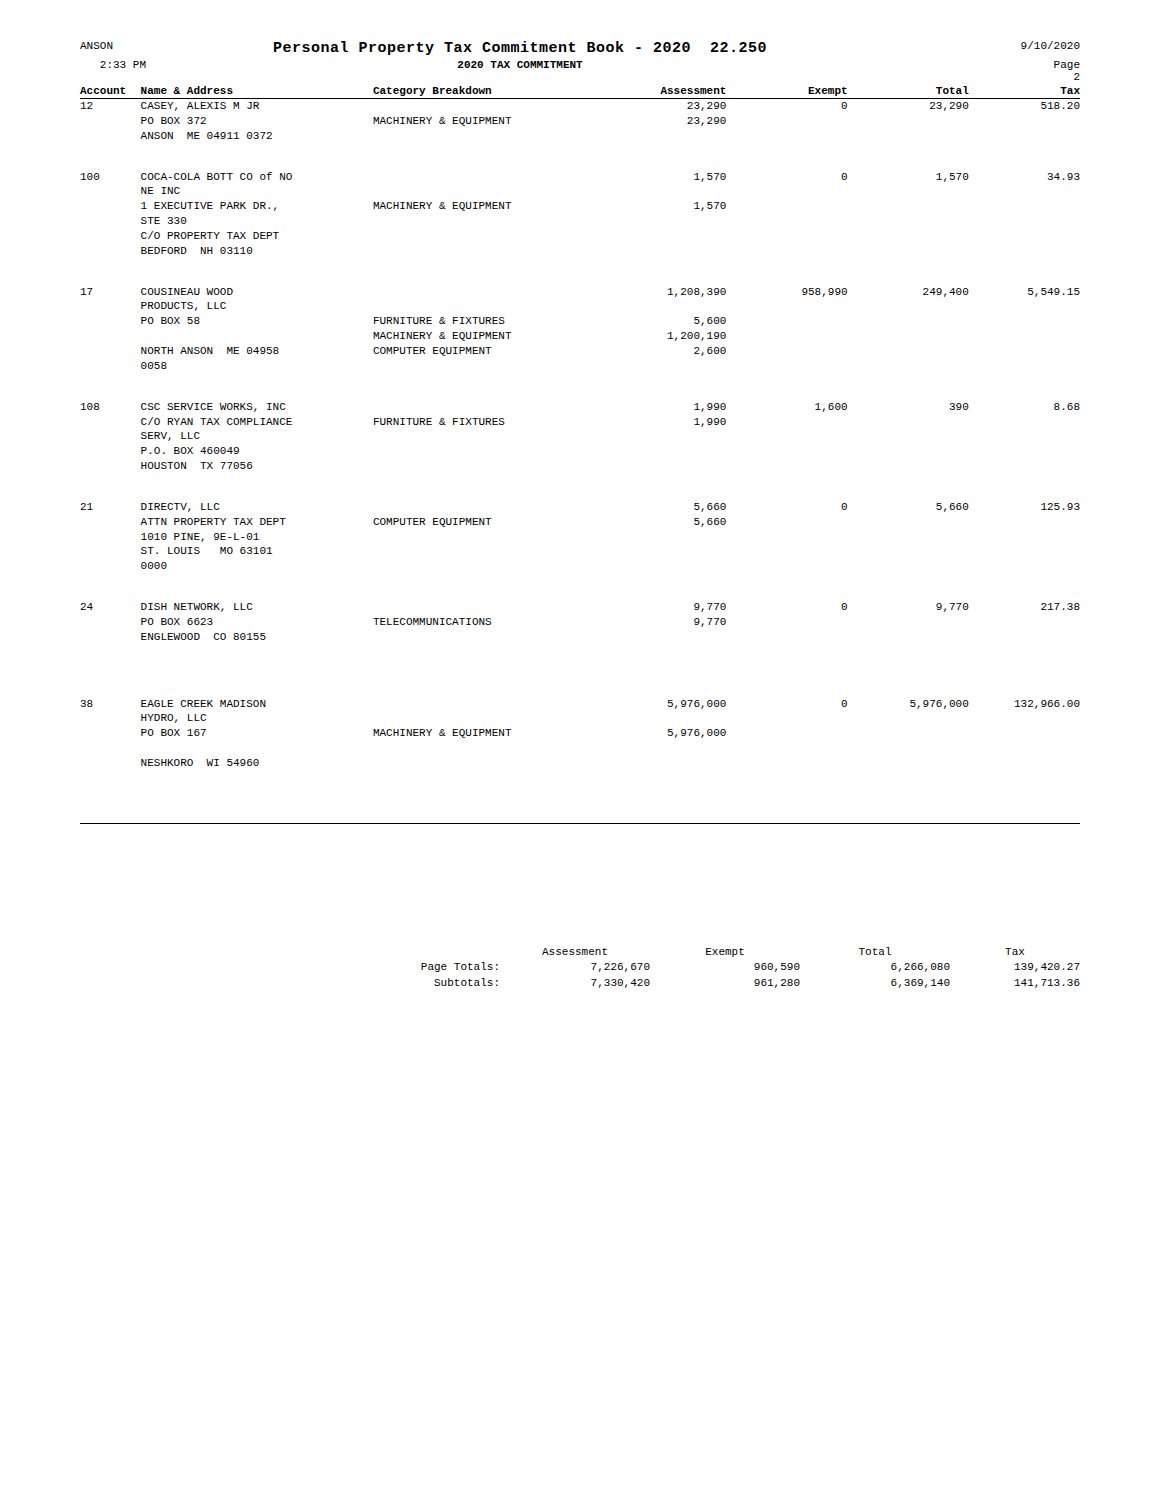| ANSON | Personal Property Tax Commitment Book - 2020 22.250 | 9/10/2020 |
| 2:33 PM | 2020 TAX COMMITMENT | Page 2 |
| Account | Name & Address | Category Breakdown | Assessment | Exempt | Total | Tax |
| 12 | CASEY, ALEXIS M JR | | 23,290 | 0 | 23,290 | 518.20 |
| | PO BOX 372 | MACHINERY & EQUIPMENT | 23,290 | | | |
| | ANSON ME 04911 0372 | | | | | |
| 100 | COCA-COLA BOTT CO of NO | | 1,570 | 0 | 1,570 | 34.93 |
| | NE INC | | | | | |
| | 1 EXECUTIVE PARK DR., | MACHINERY & EQUIPMENT | 1,570 | | | |
| | STE 330 | | | | | |
| | C/O PROPERTY TAX DEPT | | | | | |
| | BEDFORD NH 03110 | | | | | |
| 17 | COUSINEAU WOOD | | 1,208,390 | 958,990 | 249,400 | 5,549.15 |
| | PRODUCTS, LLC | | | | | |
| | PO BOX 58 | FURNITURE & FIXTURES | 5,600 | | | |
| | | MACHINERY & EQUIPMENT | 1,200,190 | | | |
| | NORTH ANSON ME 04958 | COMPUTER EQUIPMENT | 2,600 | | | |
| | 0058 | | | | | |
| 108 | CSC SERVICE WORKS, INC | | 1,990 | 1,600 | 390 | 8.68 |
| | C/O RYAN TAX COMPLIANCE | FURNITURE & FIXTURES | 1,990 | | | |
| | SERV, LLC | | | | | |
| | P.O. BOX 460049 | | | | | |
| | HOUSTON TX 77056 | | | | | |
| 21 | DIRECTV, LLC | | 5,660 | 0 | 5,660 | 125.93 |
| | ATTN PROPERTY TAX DEPT | COMPUTER EQUIPMENT | 5,660 | | | |
| | 1010 PINE, 9E-L-01 | | | | | |
| | ST. LOUIS MO 63101 | | | | | |
| | 0000 | | | | | |
| 24 | DISH NETWORK, LLC | | 9,770 | 0 | 9,770 | 217.38 |
| | PO BOX 6623 | TELECOMMUNICATIONS | 9,770 | | | |
| | ENGLEWOOD CO 80155 | | | | | |
| 38 | EAGLE CREEK MADISON | | 5,976,000 | 0 | 5,976,000 | 132,966.00 |
| | HYDRO, LLC | | | | | |
| | PO BOX 167 | MACHINERY & EQUIPMENT | 5,976,000 | | | |
| | NESHKORO WI 54960 | | | | | |
| | Assessment | Exempt | Total | Tax |
| Page Totals: | 7,226,670 | 960,590 | 6,266,080 | 139,420.27 |
| Subtotals: | 7,330,420 | 961,280 | 6,369,140 | 141,713.36 |